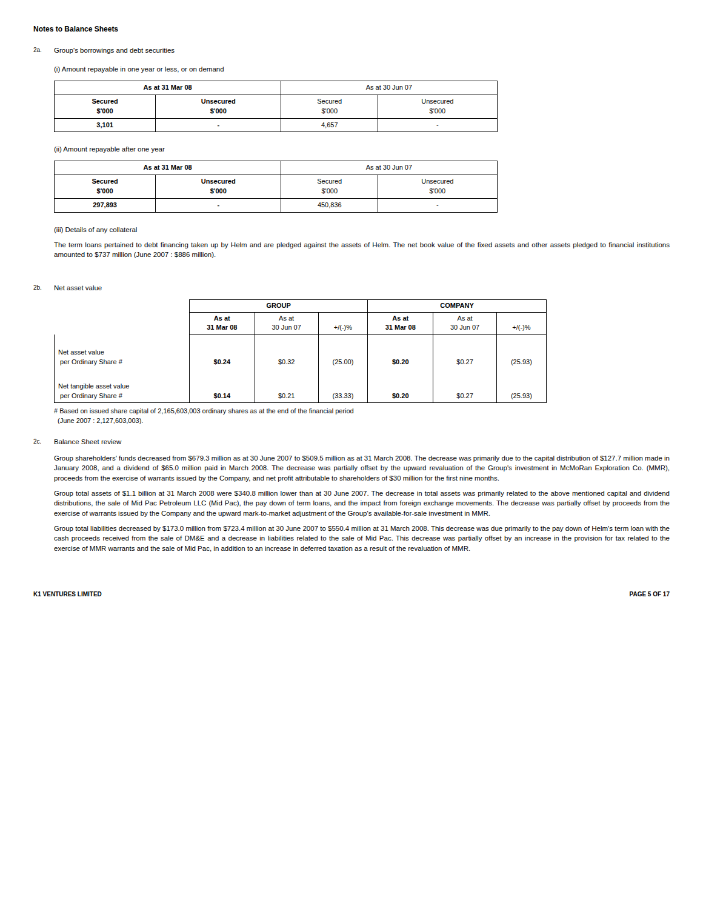Notes to Balance Sheets
2a.
Group's borrowings and debt securities
(i) Amount repayable in one year or less, or on demand
| As at 31 Mar 08 | As at 30 Jun 07 |
| --- | --- |
| Secured $'000 | Unsecured $'000 | Secured $'000 | Unsecured $'000 |
| 3,101 | - | 4,657 | - |
(ii) Amount repayable after one year
| As at 31 Mar 08 | As at 30 Jun 07 |
| --- | --- |
| Secured $'000 | Unsecured $'000 | Secured $'000 | Unsecured $'000 |
| 297,893 | - | 450,836 | - |
(iii) Details of any collateral
The term loans pertained to debt financing taken up by Helm and are pledged against the assets of Helm. The net book value of the fixed assets and other assets pledged to financial institutions amounted to $737 million (June 2007 : $886 million).
2b.
Net asset value
| | GROUP | COMPANY |
| | As at 31 Mar 08 | As at 30 Jun 07 | +/(-)% | As at 31 Mar 08 | As at 30 Jun 07 | +/(-)% |
| Net asset value per Ordinary Share # | $0.24 | $0.32 | (25.00) | $0.20 | $0.27 | (25.93) |
| Net tangible asset value per Ordinary Share # | $0.14 | $0.21 | (33.33) | $0.20 | $0.27 | (25.93) |
# Based on issued share capital of 2,165,603,003 ordinary shares as at the end of the financial period
(June 2007 : 2,127,603,003).
2c.
Balance Sheet review
Group shareholders' funds decreased from $679.3 million as at 30 June 2007 to $509.5 million as at 31 March 2008. The decrease was primarily due to the capital distribution of $127.7 million made in January 2008, and a dividend of $65.0 million paid in March 2008. The decrease was partially offset by the upward revaluation of the Group's investment in McMoRan Exploration Co. (MMR), proceeds from the exercise of warrants issued by the Company, and net profit attributable to shareholders of $30 million for the first nine months.
Group total assets of $1.1 billion at 31 March 2008 were $340.8 million lower than at 30 June 2007. The decrease in total assets was primarily related to the above mentioned capital and dividend distributions, the sale of Mid Pac Petroleum LLC (Mid Pac), the pay down of term loans, and the impact from foreign exchange movements. The decrease was partially offset by proceeds from the exercise of warrants issued by the Company and the upward mark-to-market adjustment of the Group's available-for-sale investment in MMR.
Group total liabilities decreased by $173.0 million from $723.4 million at 30 June 2007 to $550.4 million at 31 March 2008. This decrease was due primarily to the pay down of Helm's term loan with the cash proceeds received from the sale of DM&E and a decrease in liabilities related to the sale of Mid Pac. This decrease was partially offset by an increase in the provision for tax related to the exercise of MMR warrants and the sale of Mid Pac, in addition to an increase in deferred taxation as a result of the revaluation of MMR.
K1 VENTURES LIMITED
PAGE 5 OF 17